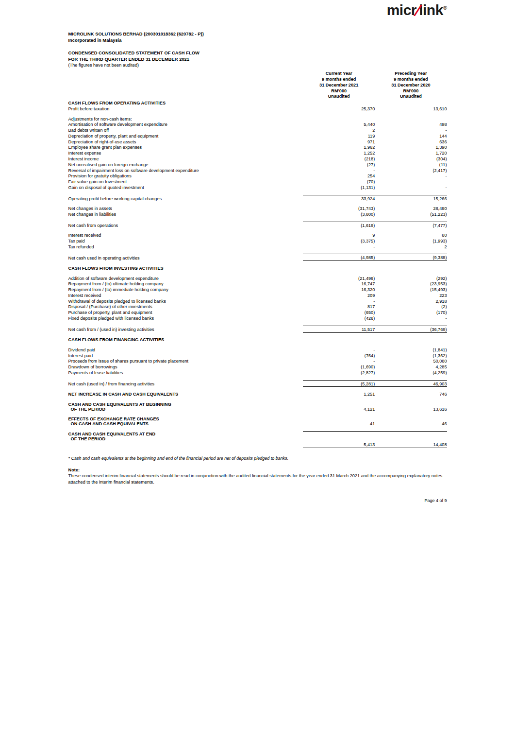micr⁄link®
MICROLINK SOLUTIONS BERHAD (200301018362 (620782 - P))
Incorporated in Malaysia
CONDENSED CONSOLIDATED STATEMENT OF CASH FLOW
FOR THE THIRD QUARTER ENDED 31 DECEMBER 2021
(The figures have not been audited)
| | Current Year 9 months ended 31 December 2021 RM'000 Unaudited | Preceding Year 9 months ended 31 December 2020 RM'000 Unaudited |
| CASH FLOWS FROM OPERATING ACTIVITIES | | |
| Profit before taxation | 25,370 | 13,610 |
| Adjustments for non-cash items: | | |
| Amortisation of software development expenditure | 5,440 | 498 |
| Bad debts written off | 2 | - |
| Depreciation of property, plant and equipment | 119 | 144 |
| Depreciation of right-of-use assets | 971 | 636 |
| Employee share grant plan expenses | 1,962 | 1,390 |
| Interest expense | 1,252 | 1,720 |
| Interest income | (218) | (304) |
| Net unrealised gain on foreign exchange | (27) | (11) |
| Reversal of impairment loss on software development expenditure | - | (2,417) |
| Provision for gratuity obligations | 254 | - |
| Fair value gain on Investment | (70) | - |
| Gain on disposal of quoted investment | (1,131) | - |
| Operating profit before working capital changes | 33,924 | 15,266 |
| Net changes in assets | (31,743) | 28,480 |
| Net changes in liabilities | (3,800) | (51,223) |
| Net cash from operations | (1,619) | (7,477) |
| Interest received | 9 | 80 |
| Tax paid | (3,375) | (1,993) |
| Tax refunded | - | 2 |
| Net cash used in operating activities | (4,985) | (9,388) |
| CASH FLOWS FROM INVESTING ACTIVITIES | | |
| Addition of software development expenditure | (21,498) | (292) |
| Repayment from / (to) ultimate holding company | 16,747 | (23,953) |
| Repayment from / (to) immediate holding company | 16,320 | (15,493) |
| Interest received | 209 | 223 |
| Withdrawal of deposits pledged to licensed banks | - | 2,918 |
| Disposal / (Purchase) of other investments | 817 | (2) |
| Purchase of property, plant and equipment | (650) | (170) |
| Fixed deposits pledged with licensed banks | (428) | - |
| Net cash from / (used in) investing activities | 11,517 | (36,769) |
| CASH FLOWS FROM FINANCING ACTIVITIES | | |
| Dividend paid | - | (1,841) |
| Interest paid | (764) | (1,362) |
| Proceeds from issue of shares pursuant to private placement | - | 50,080 |
| Drawdown of borrowings | (1,690) | 4,285 |
| Payments of lease liabilities | (2,827) | (4,259) |
| Net cash (used in) / from financing activities | (5,281) | 46,903 |
| NET INCREASE IN CASH AND CASH EQUIVALENTS | 1,251 | 746 |
| CASH AND CASH EQUIVALENTS AT BEGINNING OF THE PERIOD | 4,121 | 13,616 |
| EFFECTS OF EXCHANGE RATE CHANGES ON CASH AND CASH EQUIVALENTS | 41 | 46 |
| CASH AND CASH EQUIVALENTS AT END OF THE PERIOD | | |
| | 5,413 | 14,408 |
* Cash and cash equivalents at the beginning and end of the financial period are net of deposits pledged to banks.
Note:
These condensed interim financial statements should be read in conjunction with the audited financial statements for the year ended 31 March 2021 and the accompanying explanatory notes attached to the interim financial statements.
Page 4 of 9